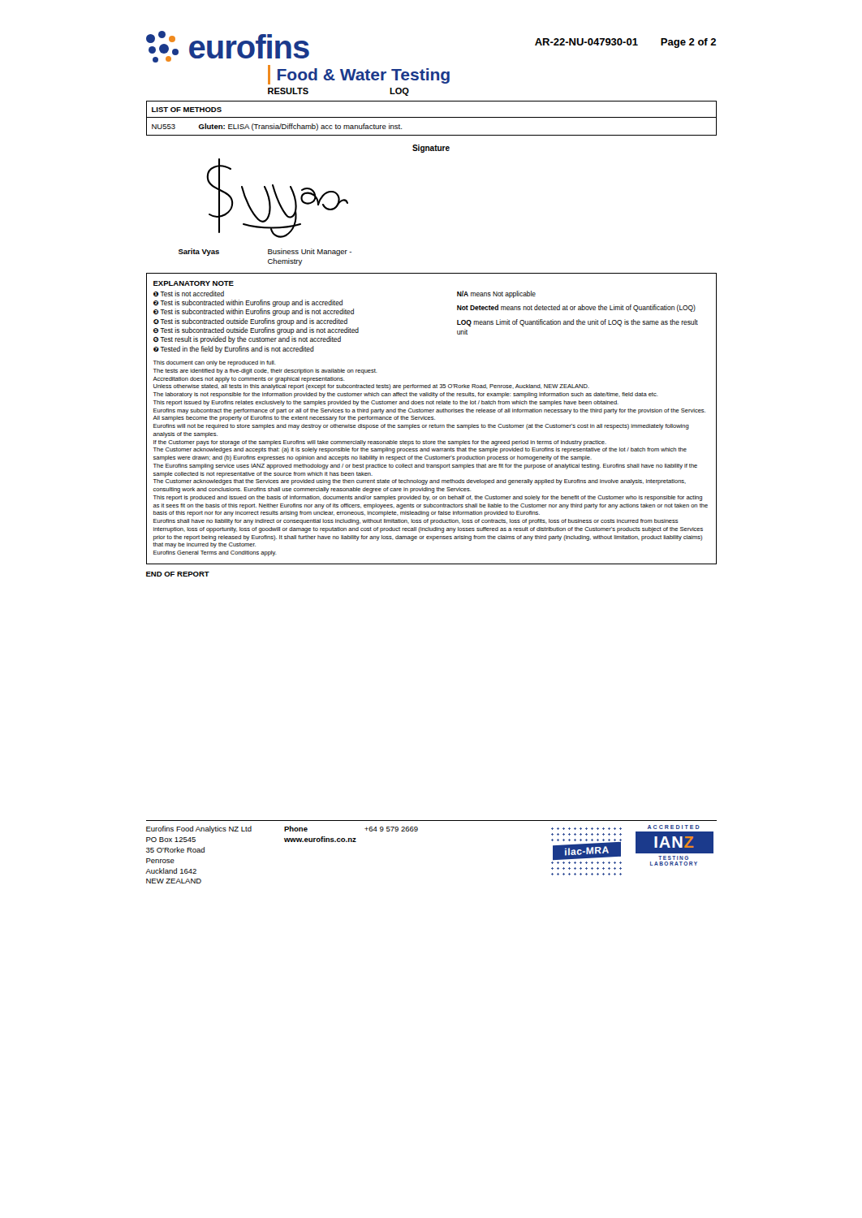eurofins
AR-22-NU-047930-01 Page 2 of 2
Food & Water Testing
RESULTS LOQ
LIST OF METHODS
NU553 Gluten: ELISA (Transia/Diffchamb) acc to manufacture inst.
Signature
Sarita Vyas
Business Unit Manager -
Chemistry
EXPLANATORY NOTE
❶ Test is not accredited
❷ Test is subcontracted within Eurofins group and is accredited
❸ Test is subcontracted within Eurofins group and is not accredited
❹ Test is subcontracted outside Eurofins group and is accredited
❺ Test is subcontracted outside Eurofins group and is not accredited
❻ Test result is provided by the customer and is not accredited
❼ Tested in the field by Eurofins and is not accredited
N/A means Not applicable
Not Detected means not detected at or above the Limit of Quantification (LOQ)
LOQ means Limit of Quantification and the unit of LOQ is the same as the result unit
This document can only be reproduced in full.
The tests are identified by a five-digit code, their description is available on request.
Accreditation does not apply to comments or graphical representations.
Unless otherwise stated, all tests in this analytical report (except for subcontracted tests) are performed at 35 O'Rorke Road, Penrose, Auckland, NEW ZEALAND.
The laboratory is not responsible for the information provided by the customer which can affect the validity of the results, for example: sampling information such as date/time, field data etc.
This report issued by Eurofins relates exclusively to the samples provided by the Customer and does not relate to the lot / batch from which the samples have been obtained.
Eurofins may subcontract the performance of part or all of the Services to a third party and the Customer authorises the release of all information necessary to the third party for the provision of the Services.
All samples become the property of Eurofins to the extent necessary for the performance of the Services.
Eurofins will not be required to store samples and may destroy or otherwise dispose of the samples or return the samples to the Customer (at the Customer's cost in all respects) immediately following analysis of the samples.
If the Customer pays for storage of the samples Eurofins will take commercially reasonable steps to store the samples for the agreed period in terms of industry practice.
The Customer acknowledges and accepts that: (a) it is solely responsible for the sampling process and warrants that the sample provided to Eurofins is representative of the lot / batch from which the samples were drawn; and (b) Eurofins expresses no opinion and accepts no liability in respect of the Customer's production process or homogeneity of the sample.
The Eurofins sampling service uses IANZ approved methodology and / or best practice to collect and transport samples that are fit for the purpose of analytical testing. Eurofins shall have no liability if the sample collected is not representative of the source from which it has been taken.
The Customer acknowledges that the Services are provided using the then current state of technology and methods developed and generally applied by Eurofins and involve analysis, interpretations, consulting work and conclusions. Eurofins shall use commercially reasonable degree of care in providing the Services.
This report is produced and issued on the basis of information, documents and/or samples provided by, or on behalf of, the Customer and solely for the benefit of the Customer who is responsible for acting as it sees fit on the basis of this report. Neither Eurofins nor any of its officers, employees, agents or subcontractors shall be liable to the Customer nor any third party for any actions taken or not taken on the basis of this report nor for any incorrect results arising from unclear, erroneous, incomplete, misleading or false information provided to Eurofins.
Eurofins shall have no liability for any indirect or consequential loss including, without limitation, loss of production, loss of contracts, loss of profits, loss of business or costs incurred from business interruption, loss of opportunity, loss of goodwill or damage to reputation and cost of product recall (including any losses suffered as a result of distribution of the Customer's products subject of the Services prior to the report being released by Eurofins). It shall further have no liability for any loss, damage or expenses arising from the claims of any third party (including, without limitation, product liability claims) that may be incurred by the Customer.
Eurofins General Terms and Conditions apply.
END OF REPORT
Eurofins Food Analytics NZ Ltd
PO Box 12545
35 O'Rorke Road
Penrose
Auckland 1642
NEW ZEALAND
Phone
www.eurofins.co.nz
+64 9 579 2669
ilac-MRA
ACCREDITED
IANZ
TESTING LABORATORY